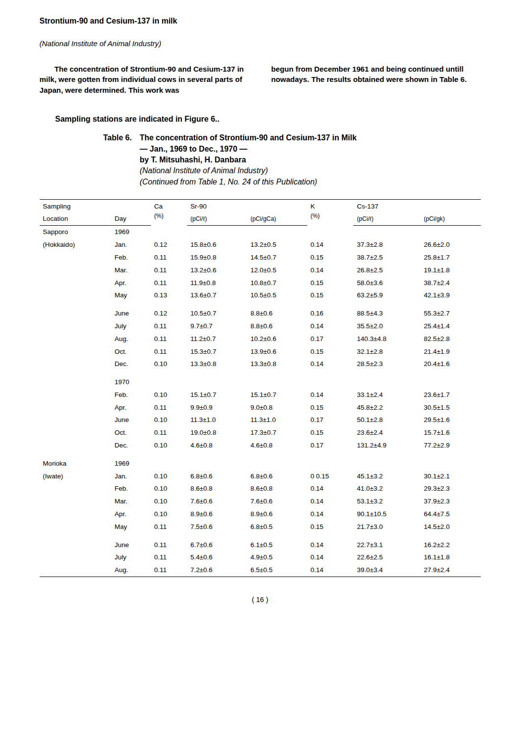Strontium-90 and Cesium-137 in milk
(National Institute of Animal Industry)
The concentration of Strontium-90 and Cesium-137 in milk, were gotten from individual cows in several parts of Japan, were determined. This work was
begun from December 1961 and being continued untill nowadays. The results obtained were shown in Table 6.
Sampling stations are indicated in Figure 6..
Table 6.
The concentration of Strontium-90 and Cesium-137 in Milk — Jan., 1969 to Dec., 1970 — by T. Mitsuhashi, H. Danbara (National Institute of Animal Industry) (Continued from Table 1, No. 24 of this Publication)
| Sampling | Ca (%) | Sr-90 | K (%) | Cs-137 |
| --- | --- | --- | --- | --- |
| Location | Day | (pCi/ℓ) | (pCi/gCa) | (pCi/ℓ) | (pCi/gk) |
| Sapporo | 1969 | | | | | | |
| (Hokkaido) | Jan. | 0.12 | 15.8±0.6 | 13.2±0.5 | 0.14 | 37.3±2.8 | 26.6±2.0 |
| | Feb. | 0.11 | 15.9±0.8 | 14.5±0.7 | 0.15 | 38.7±2.5 | 25.8±1.7 |
| | Mar. | 0.11 | 13.2±0.6 | 12.0±0.5 | 0.14 | 26.8±2.5 | 19.1±1.8 |
| | Apr. | 0.11 | 11.9±0.8 | 10.8±0.7 | 0.15 | 58.0±3.6 | 38.7±2.4 |
| | May | 0.13 | 13.6±0.7 | 10.5±0.5 | 0.15 | 63.2±5.9 | 42.1±3.9 |
| | June | 0.12 | 10.5±0.7 | 8.8±0.6 | 0.16 | 88.5±4.3 | 55.3±2.7 |
| | July | 0.11 | 9.7±0.7 | 8.8±0.6 | 0.14 | 35.5±2.0 | 25.4±1.4 |
| | Aug. | 0.11 | 11.2±0.7 | 10.2±0.6 | 0.17 | 140.3±4.8 | 82.5±2.8 |
| | Oct. | 0.11 | 15.3±0.7 | 13.9±0.6 | 0.15 | 32.1±2.8 | 21.4±1.9 |
| | Dec. | 0.10 | 13.3±0.8 | 13.3±0.8 | 0.14 | 28.5±2.3 | 20.4±1.6 |
| | 1970 | | | | | | |
| | Feb. | 0.10 | 15.1±0.7 | 15.1±0.7 | 0.14 | 33.1±2.4 | 23.6±1.7 |
| | Apr. | 0.11 | 9.9±0.9 | 9.0±0.8 | 0.15 | 45.8±2.2 | 30.5±1.5 |
| | June | 0.10 | 11.3±1.0 | 11.3±1.0 | 0.17 | 50.1±2.8 | 29.5±1.6 |
| | Oct. | 0.11 | 19.0±0.8 | 17.3±0.7 | 0.15 | 23.6±2.4 | 15.7±1.6 |
| | Dec. | 0.10 | 4.6±0.8 | 4.6±0.8 | 0.17 | 131.2±4.9 | 77.2±2.9 |
| Morioka | 1969 | | | | | | |
| (Iwate) | Jan. | 0.10 | 6.8±0.6 | 6.8±0.6 | 0 0.15 | 45.1±3.2 | 30.1±2.1 |
| | Feb. | 0.10 | 8.6±0.8 | 8.6±0.8 | 0.14 | 41.0±3.2 | 29.3±2.3 |
| | Mar. | 0.10 | 7.6±0.6 | 7.6±0.6 | 0.14 | 53.1±3.2 | 37.9±2.3 |
| | Apr. | 0.10 | 8.9±0.6 | 8.9±0.6 | 0.14 | 90.1±10.5 | 64.4±7.5 |
| | May | 0.11 | 7.5±0.6 | 6.8±0.5 | 0.15 | 21.7±3.0 | 14.5±2.0 |
| | June | 0.11 | 6.7±0.6 | 6.1±0.5 | 0.14 | 22.7±3.1 | 16.2±2.2 |
| | July | 0.11 | 5.4±0.6 | 4.9±0.5 | 0.14 | 22.6±2.5 | 16.1±1.8 |
| | Aug. | 0.11 | 7.2±0.6 | 6.5±0.5 | 0.14 | 39.0±3.4 | 27.9±2.4 |
( 16 )